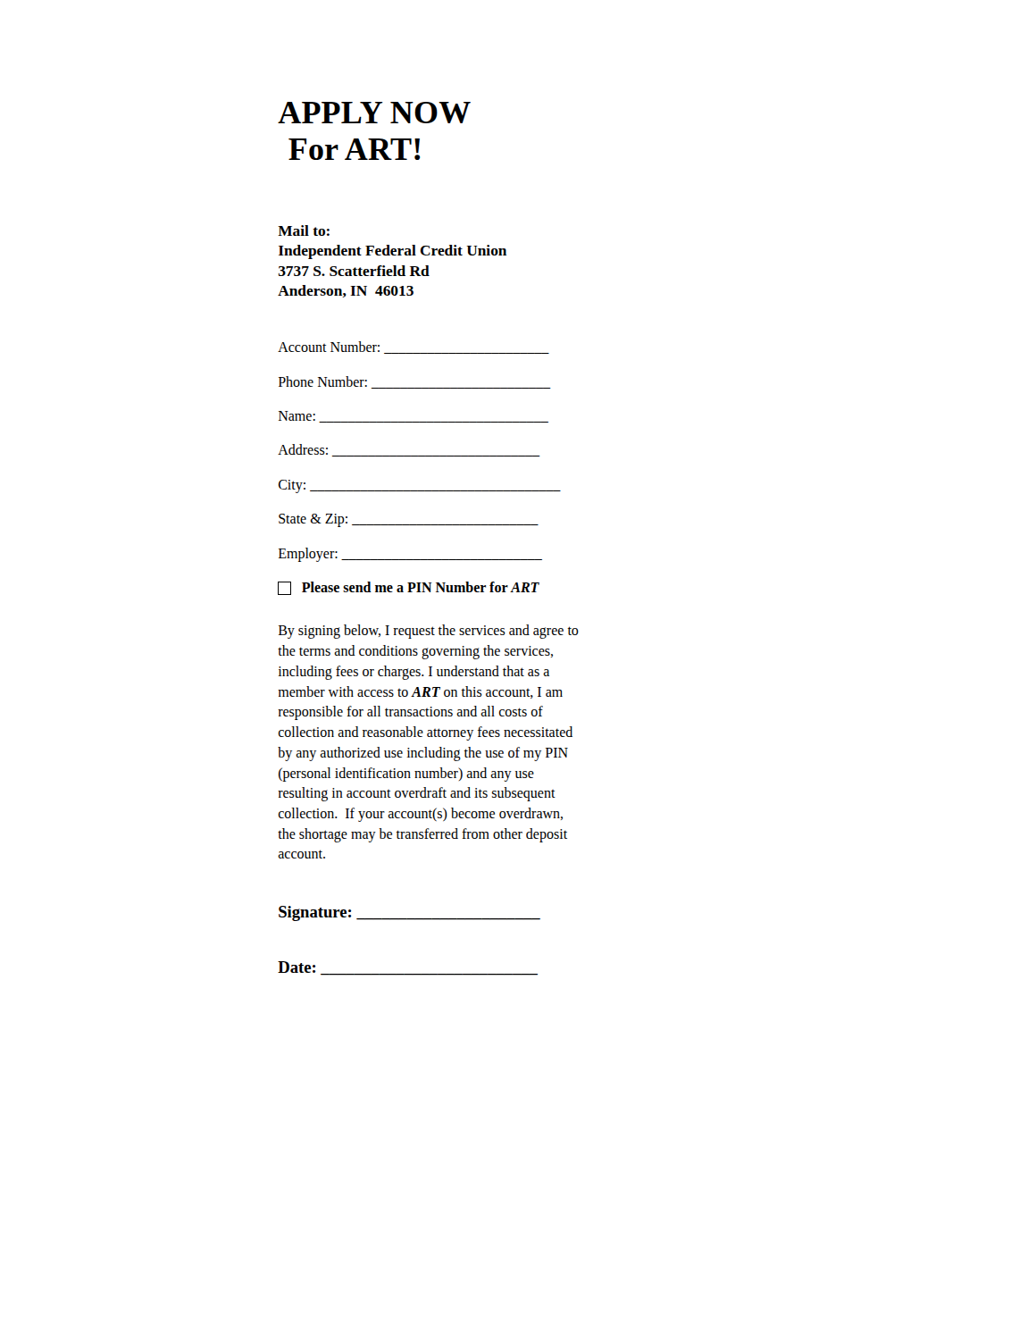APPLY NOWFor ART!
Mail to:
Independent Federal Credit Union
3737 S. Scatterfield Rd
Anderson, IN 46013
Account Number: _______________________
Phone Number: _________________________
Name: ________________________________
Address: _____________________________
City: ___________________________________
State & Zip: __________________________
Employer: ____________________________
Please send me a PIN Number for ART
By signing below, I request the services and agree to the terms and conditions governing the services, including fees or charges. I understand that as a member with access to ART on this account, I am responsible for all transactions and all costs of collection and reasonable attorney fees necessitated by any authorized use including the use of my PIN (personal identification number) and any use resulting in account overdraft and its subsequent collection. If your account(s) become overdrawn, the shortage may be transferred from other deposit account.
Signature: ______________________
Date: __________________________